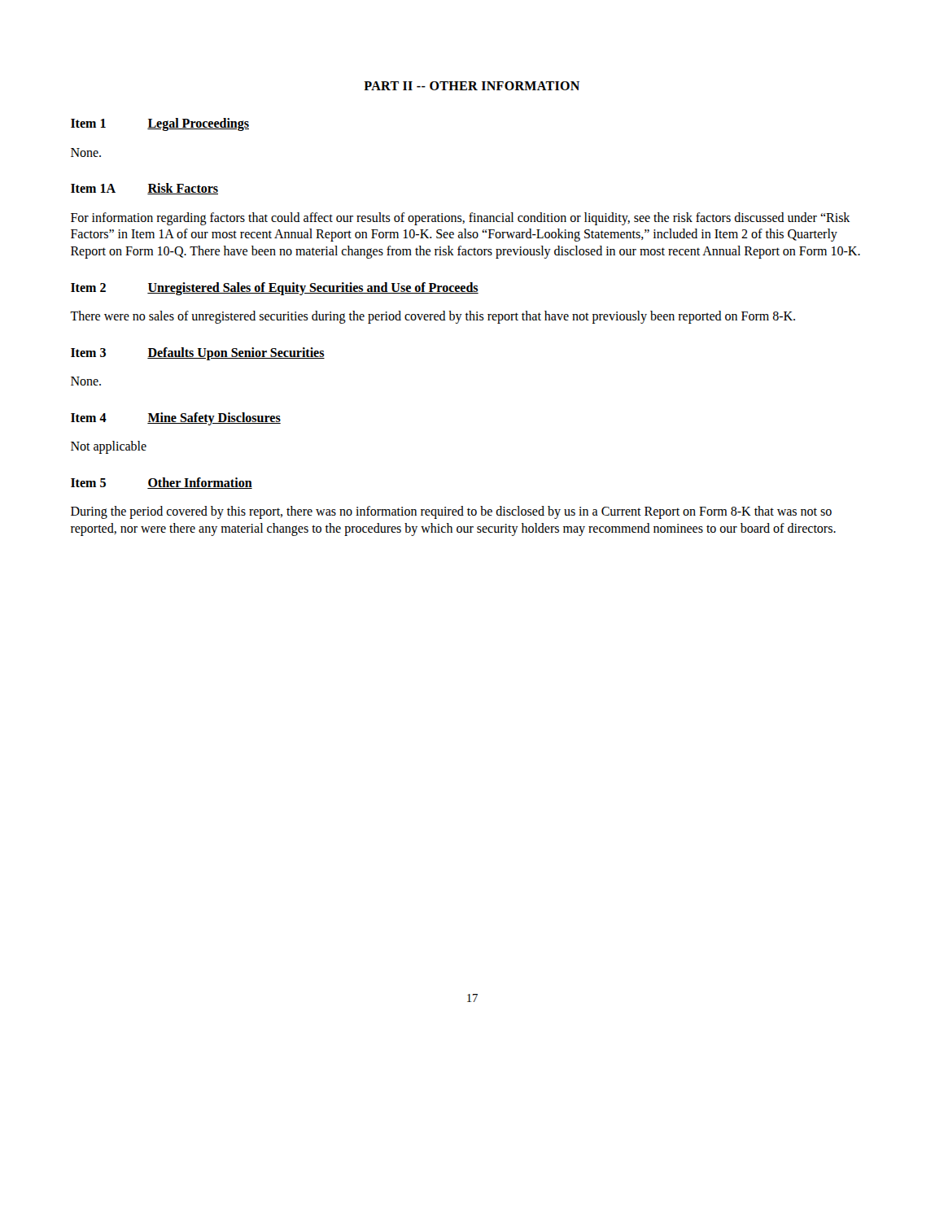PART II -- OTHER INFORMATION
| Item 1 | Legal Proceedings |
None.
| Item 1A | Risk Factors |
For information regarding factors that could affect our results of operations, financial condition or liquidity, see the risk factors discussed under “Risk Factors” in Item 1A of our most recent Annual Report on Form 10-K. See also “Forward-Looking Statements,” included in Item 2 of this Quarterly Report on Form 10-Q. There have been no material changes from the risk factors previously disclosed in our most recent Annual Report on Form 10-K.
| Item 2 | Unregistered Sales of Equity Securities and Use of Proceeds |
There were no sales of unregistered securities during the period covered by this report that have not previously been reported on Form 8-K.
| Item 3 | Defaults Upon Senior Securities |
None.
| Item 4 | Mine Safety Disclosures |
Not applicable
| Item 5 | Other Information |
During the period covered by this report, there was no information required to be disclosed by us in a Current Report on Form 8-K that was not so reported, nor were there any material changes to the procedures by which our security holders may recommend nominees to our board of directors.
17